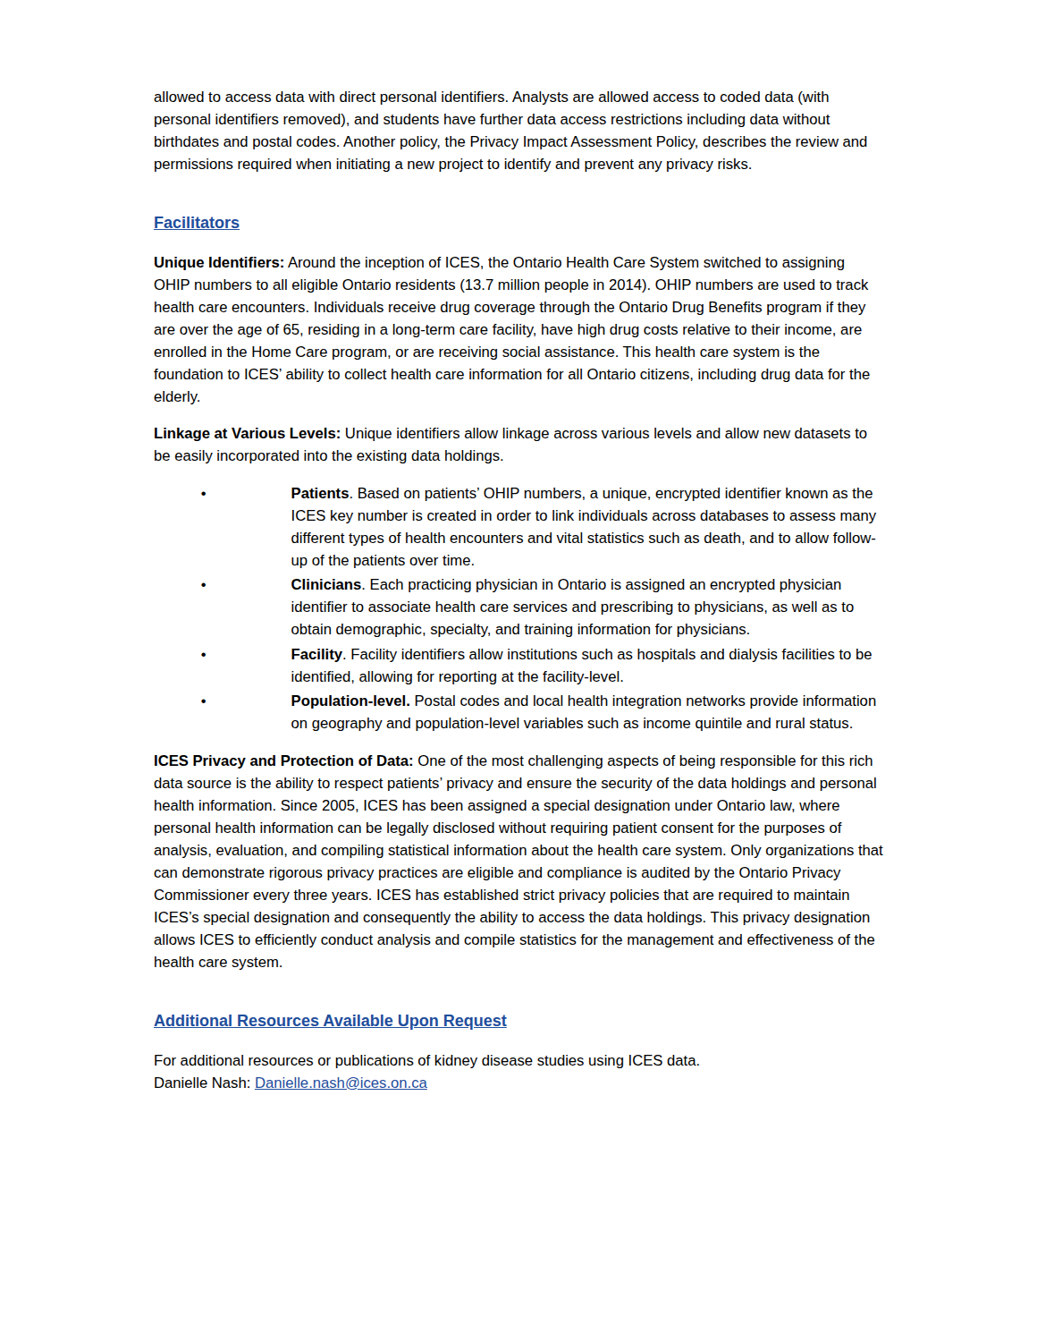allowed to access data with direct personal identifiers. Analysts are allowed access to coded data (with personal identifiers removed), and students have further data access restrictions including data without birthdates and postal codes. Another policy, the Privacy Impact Assessment Policy, describes the review and permissions required when initiating a new project to identify and prevent any privacy risks.
Facilitators
Unique Identifiers: Around the inception of ICES, the Ontario Health Care System switched to assigning OHIP numbers to all eligible Ontario residents (13.7 million people in 2014). OHIP numbers are used to track health care encounters. Individuals receive drug coverage through the Ontario Drug Benefits program if they are over the age of 65, residing in a long-term care facility, have high drug costs relative to their income, are enrolled in the Home Care program, or are receiving social assistance. This health care system is the foundation to ICES’ ability to collect health care information for all Ontario citizens, including drug data for the elderly.
Linkage at Various Levels: Unique identifiers allow linkage across various levels and allow new datasets to be easily incorporated into the existing data holdings.
Patients. Based on patients’ OHIP numbers, a unique, encrypted identifier known as the ICES key number is created in order to link individuals across databases to assess many different types of health encounters and vital statistics such as death, and to allow follow-up of the patients over time.
Clinicians. Each practicing physician in Ontario is assigned an encrypted physician identifier to associate health care services and prescribing to physicians, as well as to obtain demographic, specialty, and training information for physicians.
Facility. Facility identifiers allow institutions such as hospitals and dialysis facilities to be identified, allowing for reporting at the facility-level.
Population-level. Postal codes and local health integration networks provide information on geography and population-level variables such as income quintile and rural status.
ICES Privacy and Protection of Data: One of the most challenging aspects of being responsible for this rich data source is the ability to respect patients’ privacy and ensure the security of the data holdings and personal health information. Since 2005, ICES has been assigned a special designation under Ontario law, where personal health information can be legally disclosed without requiring patient consent for the purposes of analysis, evaluation, and compiling statistical information about the health care system. Only organizations that can demonstrate rigorous privacy practices are eligible and compliance is audited by the Ontario Privacy Commissioner every three years. ICES has established strict privacy policies that are required to maintain ICES’s special designation and consequently the ability to access the data holdings. This privacy designation allows ICES to efficiently conduct analysis and compile statistics for the management and effectiveness of the health care system.
Additional Resources Available Upon Request
For additional resources or publications of kidney disease studies using ICES data.
Danielle Nash: Danielle.nash@ices.on.ca